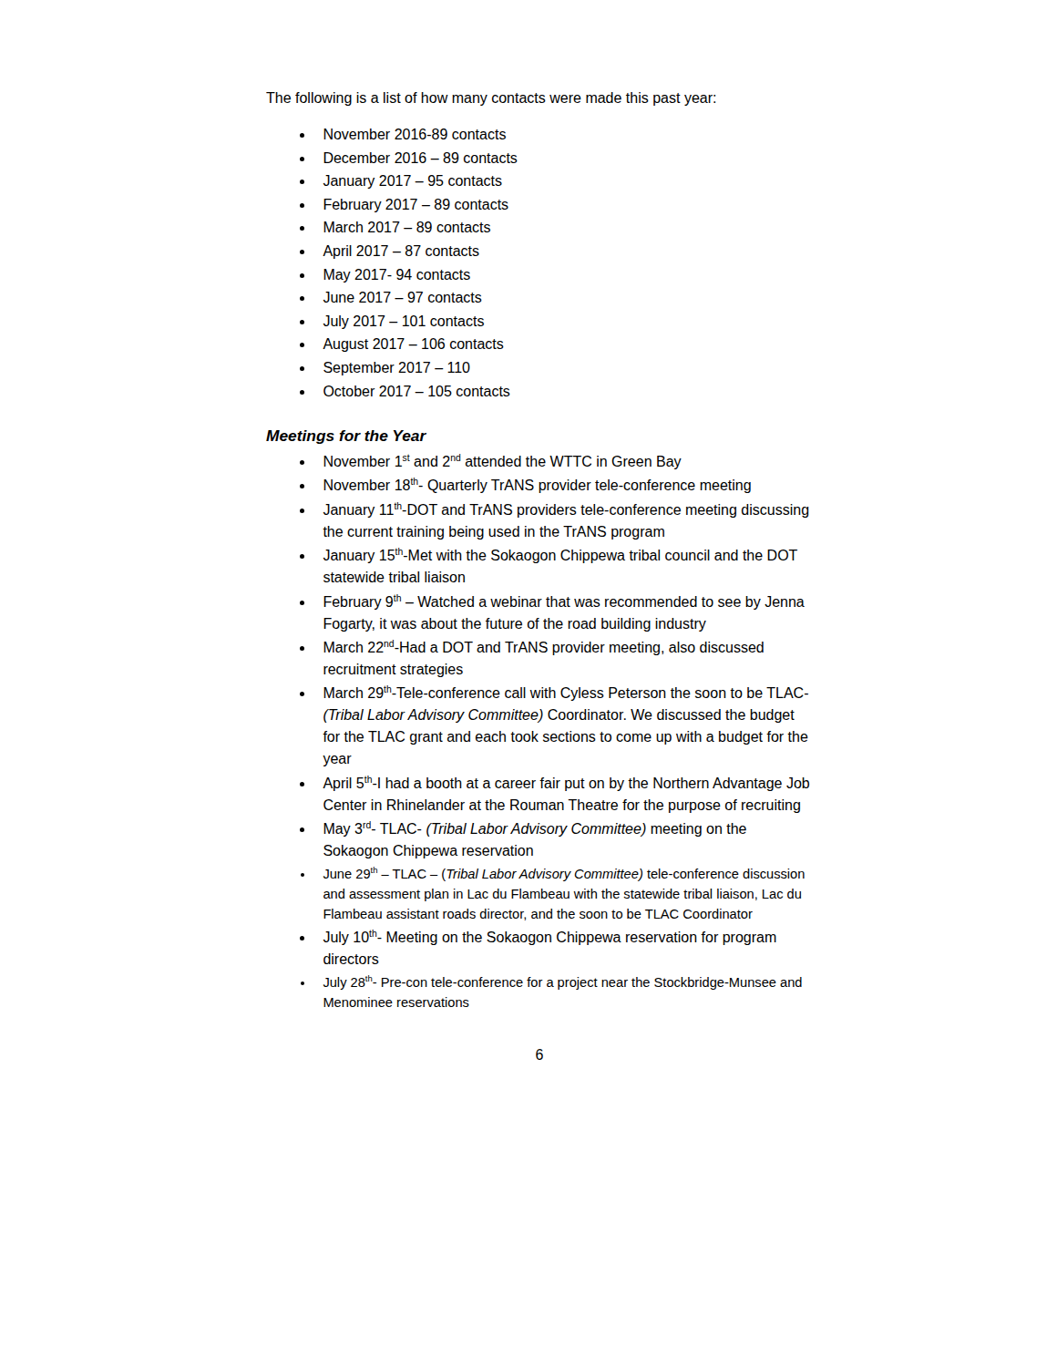The following is a list of how many contacts were made this past year:
November 2016-89 contacts
December 2016 – 89 contacts
January 2017 – 95 contacts
February 2017 – 89 contacts
March 2017 – 89 contacts
April 2017 – 87 contacts
May 2017- 94 contacts
June 2017 – 97 contacts
July 2017 – 101 contacts
August 2017 – 106 contacts
September 2017 – 110
October 2017 – 105 contacts
Meetings for the Year
November 1st and 2nd attended the WTTC in Green Bay
November 18th- Quarterly TrANS provider tele-conference meeting
January 11th-DOT and TrANS providers tele-conference meeting discussing the current training being used in the TrANS program
January 15th-Met with the Sokaogon Chippewa tribal council and the DOT statewide tribal liaison
February 9th – Watched a webinar that was recommended to see by Jenna Fogarty, it was about the future of the road building industry
March 22nd-Had a DOT and TrANS provider meeting, also discussed recruitment strategies
March 29th-Tele-conference call with Cyless Peterson the soon to be TLAC- (Tribal Labor Advisory Committee) Coordinator. We discussed the budget for the TLAC grant and each took sections to come up with a budget for the year
April 5th-I had a booth at a career fair put on by the Northern Advantage Job Center in Rhinelander at the Rouman Theatre for the purpose of recruiting
May 3rd- TLAC- (Tribal Labor Advisory Committee) meeting on the Sokaogon Chippewa reservation
June 29th – TLAC – (Tribal Labor Advisory Committee) tele-conference discussion and assessment plan in Lac du Flambeau with the statewide tribal liaison, Lac du Flambeau assistant roads director, and the soon to be TLAC Coordinator
July 10th- Meeting on the Sokaogon Chippewa reservation for program directors
July 28th- Pre-con tele-conference for a project near the Stockbridge-Munsee and Menominee reservations
6